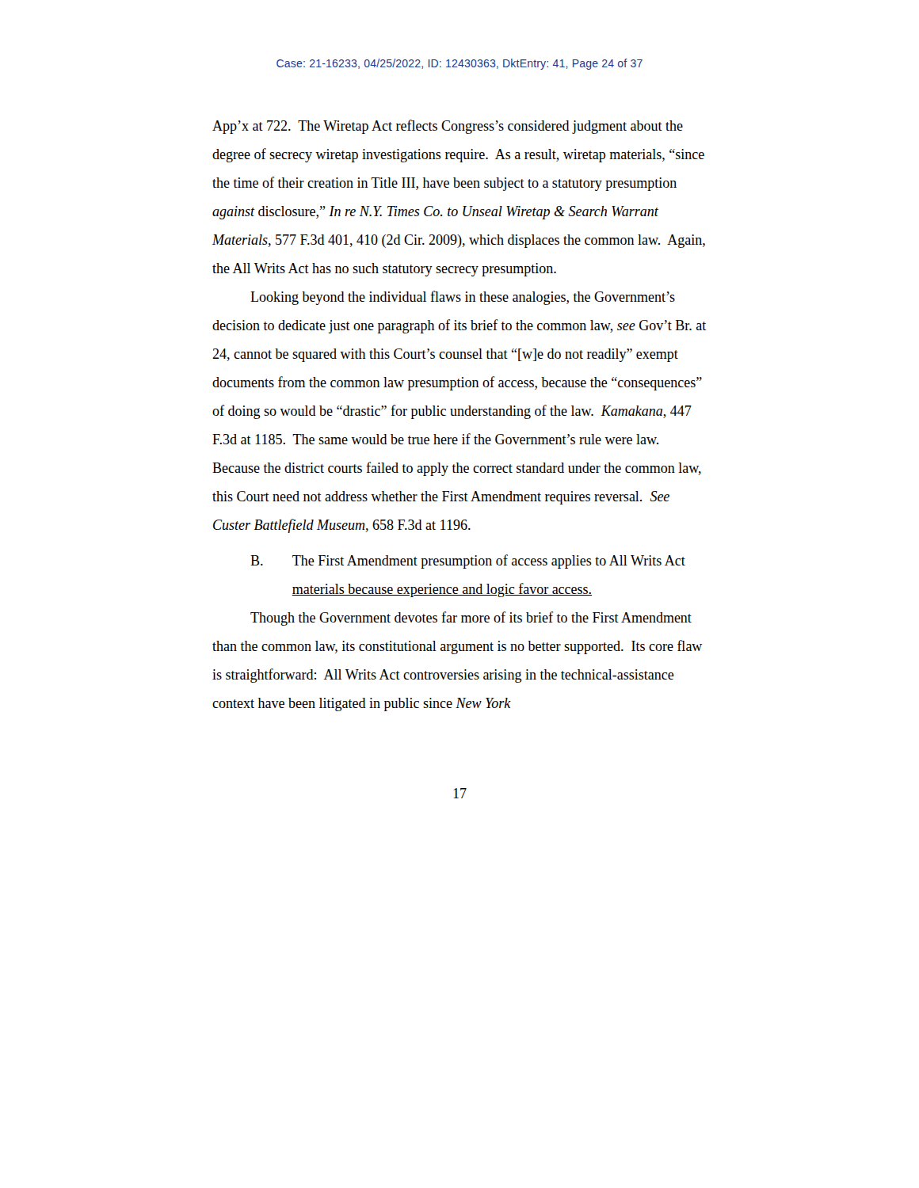Case: 21-16233, 04/25/2022, ID: 12430363, DktEntry: 41, Page 24 of 37
App’x at 722. The Wiretap Act reflects Congress’s considered judgment about the degree of secrecy wiretap investigations require. As a result, wiretap materials, “since the time of their creation in Title III, have been subject to a statutory presumption against disclosure,” In re N.Y. Times Co. to Unseal Wiretap & Search Warrant Materials, 577 F.3d 401, 410 (2d Cir. 2009), which displaces the common law. Again, the All Writs Act has no such statutory secrecy presumption.
Looking beyond the individual flaws in these analogies, the Government’s decision to dedicate just one paragraph of its brief to the common law, see Gov’t Br. at 24, cannot be squared with this Court’s counsel that “[w]e do not readily” exempt documents from the common law presumption of access, because the “consequences” of doing so would be “drastic” for public understanding of the law. Kamakana, 447 F.3d at 1185. The same would be true here if the Government’s rule were law. Because the district courts failed to apply the correct standard under the common law, this Court need not address whether the First Amendment requires reversal. See Custer Battlefield Museum, 658 F.3d at 1196.
B.
The First Amendment presumption of access applies to All Writs Act materials because experience and logic favor access.
Though the Government devotes far more of its brief to the First Amendment than the common law, its constitutional argument is no better supported. Its core flaw is straightforward: All Writs Act controversies arising in the technical-assistance context have been litigated in public since New York
17